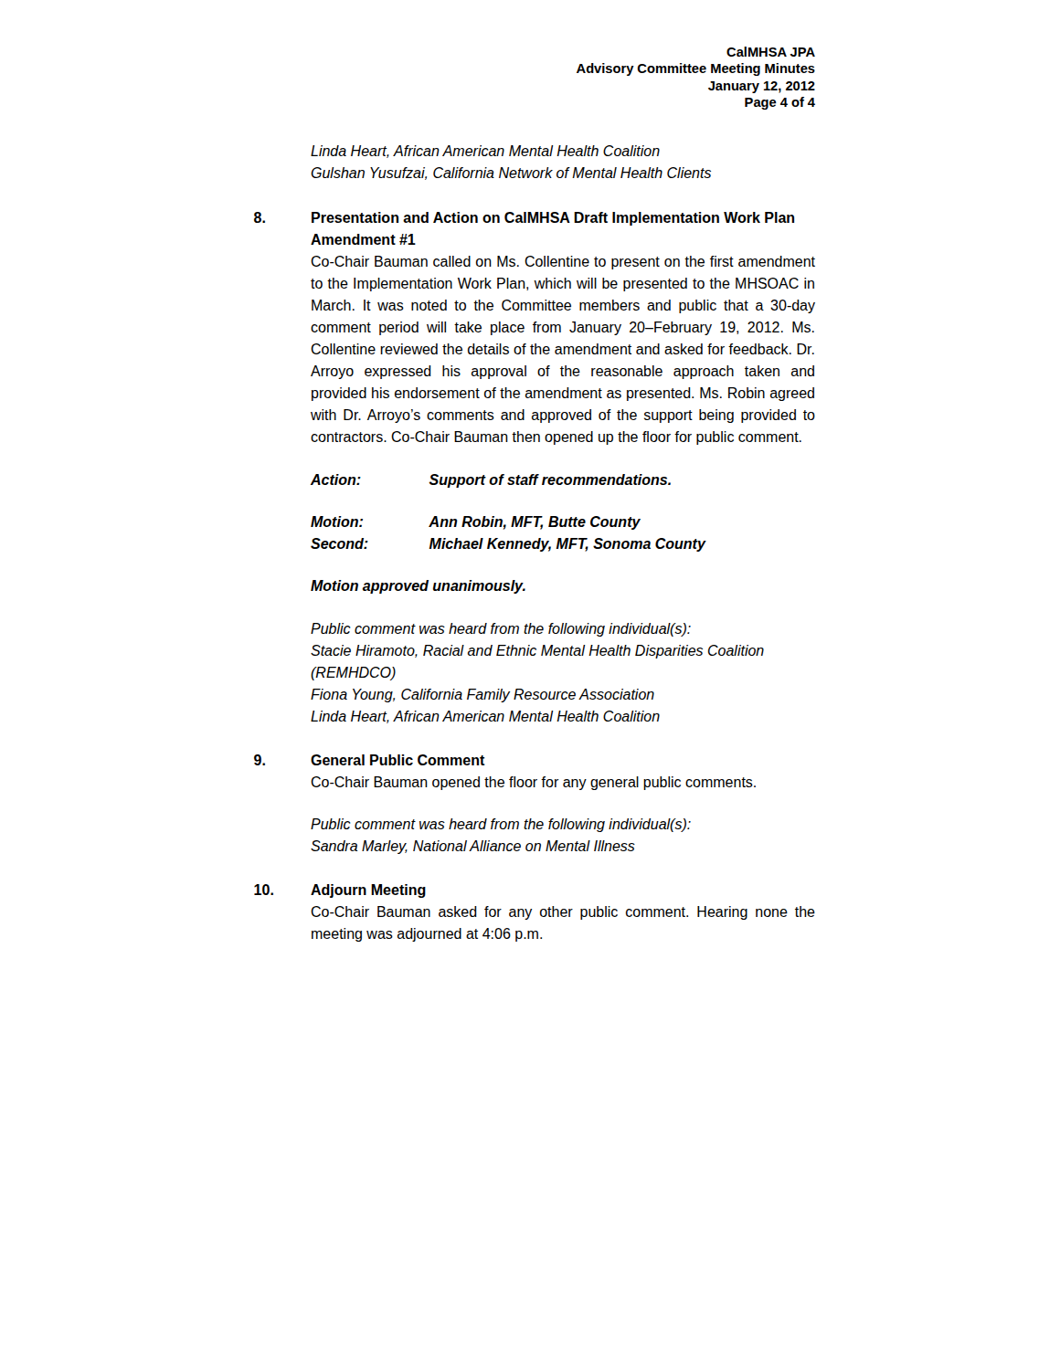CalMHSA JPA
Advisory Committee Meeting Minutes
January 12, 2012
Page 4 of 4
Linda Heart, African American Mental Health Coalition
Gulshan Yusufzai, California Network of Mental Health Clients
8.
Presentation and Action on CalMHSA Draft Implementation Work Plan Amendment #1
Co-Chair Bauman called on Ms. Collentine to present on the first amendment to the Implementation Work Plan, which will be presented to the MHSOAC in March. It was noted to the Committee members and public that a 30-day comment period will take place from January 20–February 19, 2012. Ms. Collentine reviewed the details of the amendment and asked for feedback. Dr. Arroyo expressed his approval of the reasonable approach taken and provided his endorsement of the amendment as presented. Ms. Robin agreed with Dr. Arroyo’s comments and approved of the support being provided to contractors. Co-Chair Bauman then opened up the floor for public comment.
Action:
Support of staff recommendations.
Motion:
Ann Robin, MFT, Butte County
Second:
Michael Kennedy, MFT, Sonoma County
Motion approved unanimously.
Public comment was heard from the following individual(s):
Stacie Hiramoto, Racial and Ethnic Mental Health Disparities Coalition (REMHDCO)
Fiona Young, California Family Resource Association
Linda Heart, African American Mental Health Coalition
9.
General Public Comment
Co-Chair Bauman opened the floor for any general public comments.
Public comment was heard from the following individual(s):
Sandra Marley, National Alliance on Mental Illness
10.
Adjourn Meeting
Co-Chair Bauman asked for any other public comment. Hearing none the meeting was adjourned at 4:06 p.m.